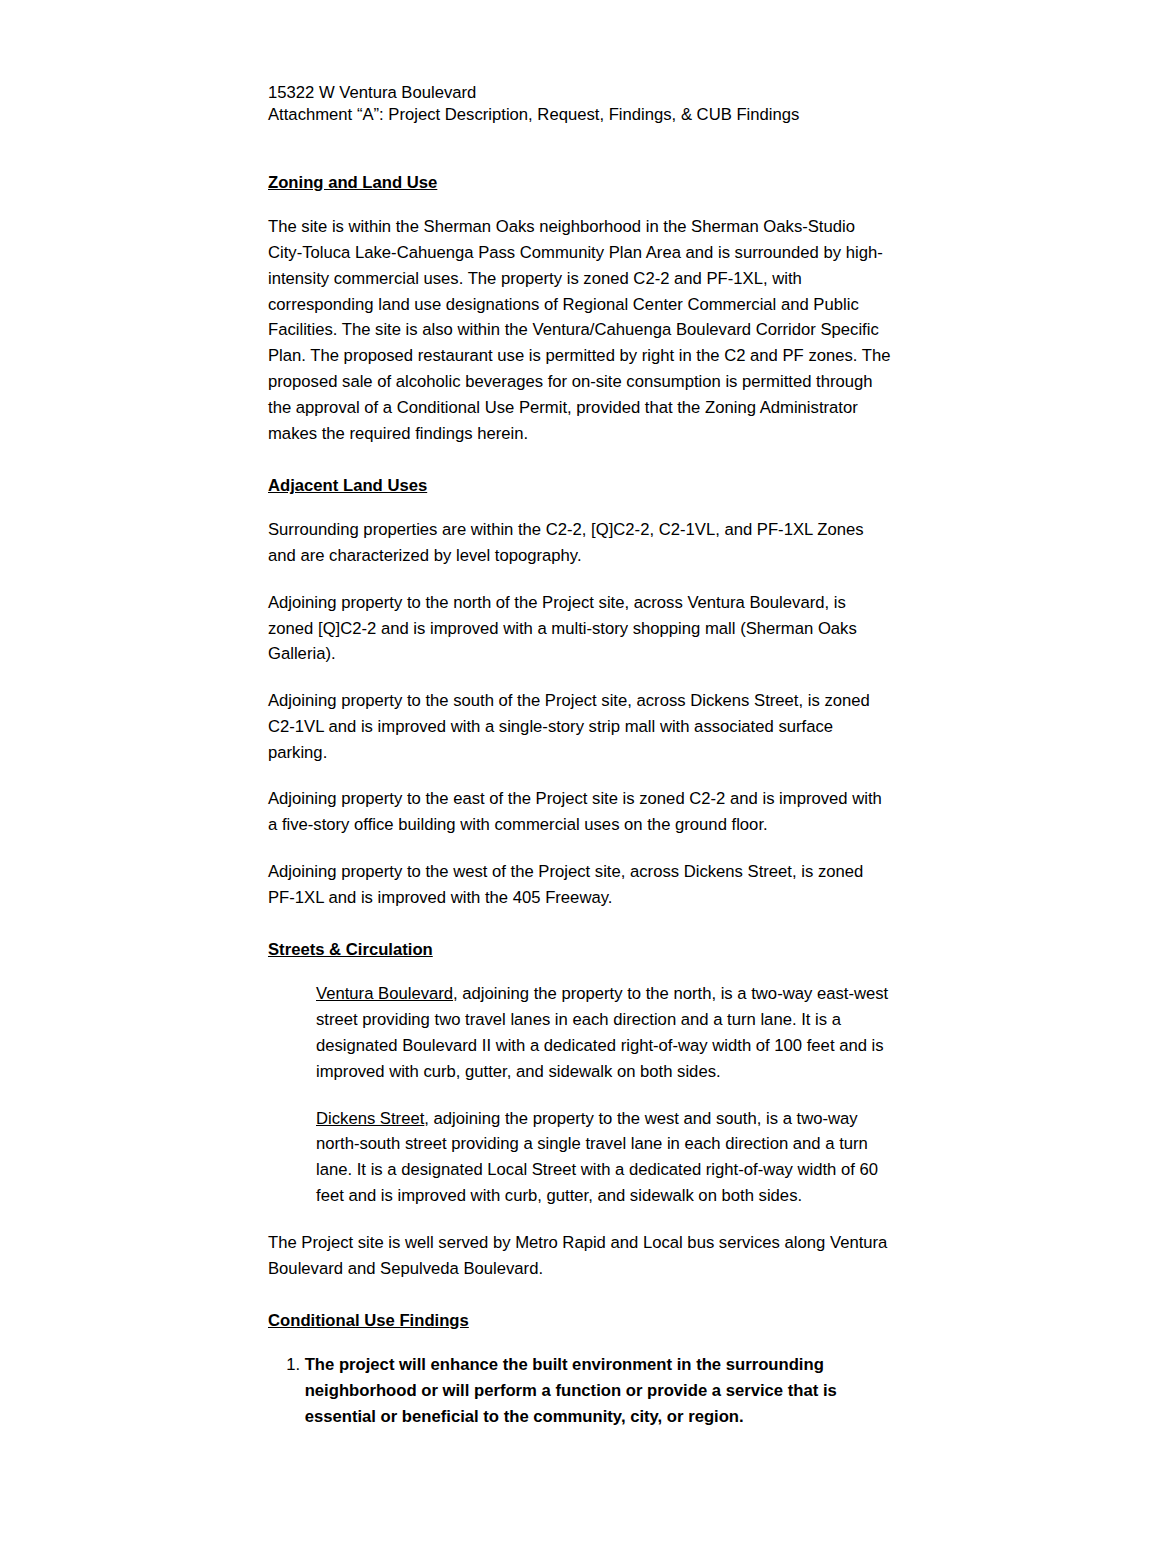15322 W Ventura Boulevard
Attachment “A”: Project Description, Request, Findings, & CUB Findings
Zoning and Land Use
The site is within the Sherman Oaks neighborhood in the Sherman Oaks-Studio City-Toluca Lake-Cahuenga Pass Community Plan Area and is surrounded by high-intensity commercial uses. The property is zoned C2-2 and PF-1XL, with corresponding land use designations of Regional Center Commercial and Public Facilities. The site is also within the Ventura/Cahuenga Boulevard Corridor Specific Plan. The proposed restaurant use is permitted by right in the C2 and PF zones. The proposed sale of alcoholic beverages for on-site consumption is permitted through the approval of a Conditional Use Permit, provided that the Zoning Administrator makes the required findings herein.
Adjacent Land Uses
Surrounding properties are within the C2-2, [Q]C2-2, C2-1VL, and PF-1XL Zones and are characterized by level topography.
Adjoining property to the north of the Project site, across Ventura Boulevard, is zoned [Q]C2-2 and is improved with a multi-story shopping mall (Sherman Oaks Galleria).
Adjoining property to the south of the Project site, across Dickens Street, is zoned C2-1VL and is improved with a single-story strip mall with associated surface parking.
Adjoining property to the east of the Project site is zoned C2-2 and is improved with a five-story office building with commercial uses on the ground floor.
Adjoining property to the west of the Project site, across Dickens Street, is zoned PF-1XL and is improved with the 405 Freeway.
Streets & Circulation
Ventura Boulevard, adjoining the property to the north, is a two-way east-west street providing two travel lanes in each direction and a turn lane. It is a designated Boulevard II with a dedicated right-of-way width of 100 feet and is improved with curb, gutter, and sidewalk on both sides.
Dickens Street, adjoining the property to the west and south, is a two-way north-south street providing a single travel lane in each direction and a turn lane. It is a designated Local Street with a dedicated right-of-way width of 60 feet and is improved with curb, gutter, and sidewalk on both sides.
The Project site is well served by Metro Rapid and Local bus services along Ventura Boulevard and Sepulveda Boulevard.
Conditional Use Findings
The project will enhance the built environment in the surrounding neighborhood or will perform a function or provide a service that is essential or beneficial to the community, city, or region.